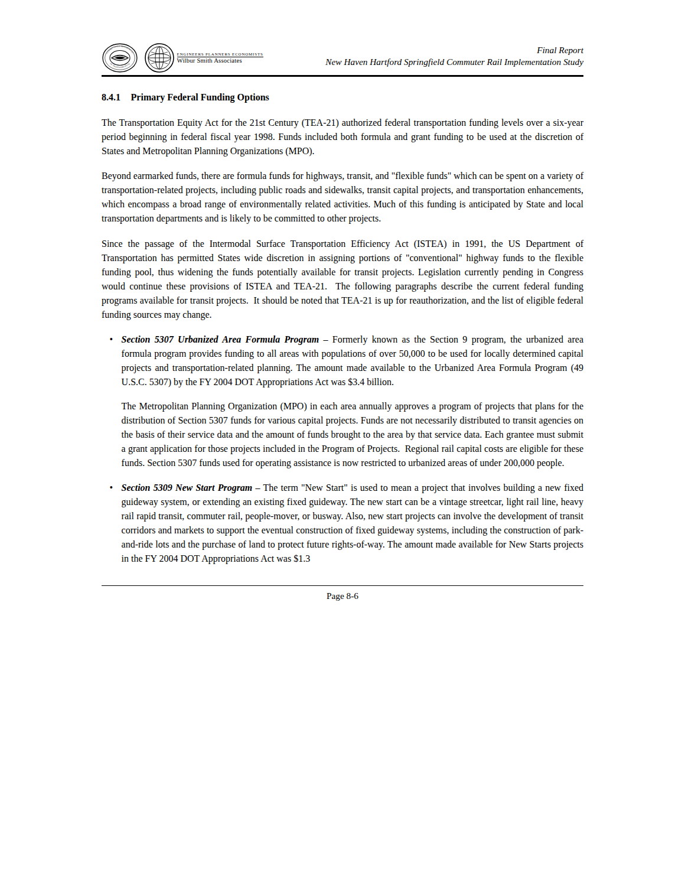CONNECTICUT DEPARTMENT OF TRANSPORTATION
Engineers Planners Economists Wilbur Smith Associates
Final Report New Haven Hartford Springfield Commuter Rail Implementation Study
8.4.1 Primary Federal Funding Options
The Transportation Equity Act for the 21st Century (TEA-21) authorized federal transportation funding levels over a six-year period beginning in federal fiscal year 1998. Funds included both formula and grant funding to be used at the discretion of States and Metropolitan Planning Organizations (MPO).
Beyond earmarked funds, there are formula funds for highways, transit, and "flexible funds" which can be spent on a variety of transportation-related projects, including public roads and sidewalks, transit capital projects, and transportation enhancements, which encompass a broad range of environmentally related activities. Much of this funding is anticipated by State and local transportation departments and is likely to be committed to other projects.
Since the passage of the Intermodal Surface Transportation Efficiency Act (ISTEA) in 1991, the US Department of Transportation has permitted States wide discretion in assigning portions of "conventional" highway funds to the flexible funding pool, thus widening the funds potentially available for transit projects. Legislation currently pending in Congress would continue these provisions of ISTEA and TEA-21. The following paragraphs describe the current federal funding programs available for transit projects. It should be noted that TEA-21 is up for reauthorization, and the list of eligible federal funding sources may change.
Section 5307 Urbanized Area Formula Program – Formerly known as the Section 9 program, the urbanized area formula program provides funding to all areas with populations of over 50,000 to be used for locally determined capital projects and transportation-related planning. The amount made available to the Urbanized Area Formula Program (49 U.S.C. 5307) by the FY 2004 DOT Appropriations Act was $3.4 billion.
The Metropolitan Planning Organization (MPO) in each area annually approves a program of projects that plans for the distribution of Section 5307 funds for various capital projects. Funds are not necessarily distributed to transit agencies on the basis of their service data and the amount of funds brought to the area by that service data. Each grantee must submit a grant application for those projects included in the Program of Projects. Regional rail capital costs are eligible for these funds. Section 5307 funds used for operating assistance is now restricted to urbanized areas of under 200,000 people.
Section 5309 New Start Program – The term "New Start" is used to mean a project that involves building a new fixed guideway system, or extending an existing fixed guideway. The new start can be a vintage streetcar, light rail line, heavy rail rapid transit, commuter rail, people-mover, or busway. Also, new start projects can involve the development of transit corridors and markets to support the eventual construction of fixed guideway systems, including the construction of park-and-ride lots and the purchase of land to protect future rights-of-way. The amount made available for New Starts projects in the FY 2004 DOT Appropriations Act was $1.3
Page 8-6